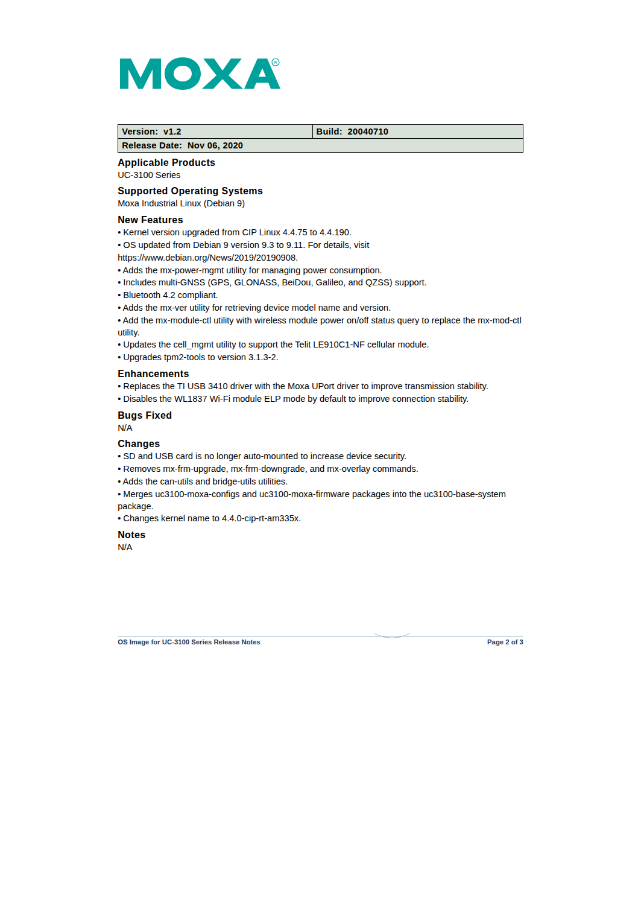R
| Version: v1.2 | Build: 20040710 |
| Release Date: Nov 06, 2020 |
Applicable Products
UC-3100 Series
Supported Operating Systems
Moxa Industrial Linux (Debian 9)
New Features
• Kernel version upgraded from CIP Linux 4.4.75 to 4.4.190.
• OS updated from Debian 9 version 9.3 to 9.11. For details, visit
https://www.debian.org/News/2019/20190908.
• Adds the mx-power-mgmt utility for managing power consumption.
• Includes multi-GNSS (GPS, GLONASS, BeiDou, Galileo, and QZSS) support.
• Bluetooth 4.2 compliant.
• Adds the mx-ver utility for retrieving device model name and version.
• Add the mx-module-ctl utility with wireless module power on/off status query to replace the mx-mod-ctl utility.
• Updates the cell_mgmt utility to support the Telit LE910C1-NF cellular module.
• Upgrades tpm2-tools to version 3.1.3-2.
Enhancements
• Replaces the TI USB 3410 driver with the Moxa UPort driver to improve transmission stability.
• Disables the WL1837 Wi-Fi module ELP mode by default to improve connection stability.
Bugs Fixed
N/A
Changes
• SD and USB card is no longer auto-mounted to increase device security.
• Removes mx-frm-upgrade, mx-frm-downgrade, and mx-overlay commands.
• Adds the can-utils and bridge-utils utilities.
• Merges uc3100-moxa-configs and uc3100-moxa-firmware packages into the uc3100-base-system package.
• Changes kernel name to 4.4.0-cip-rt-am335x.
Notes
N/A
OS Image for UC-3100 Series Release Notes Page 2 of 3